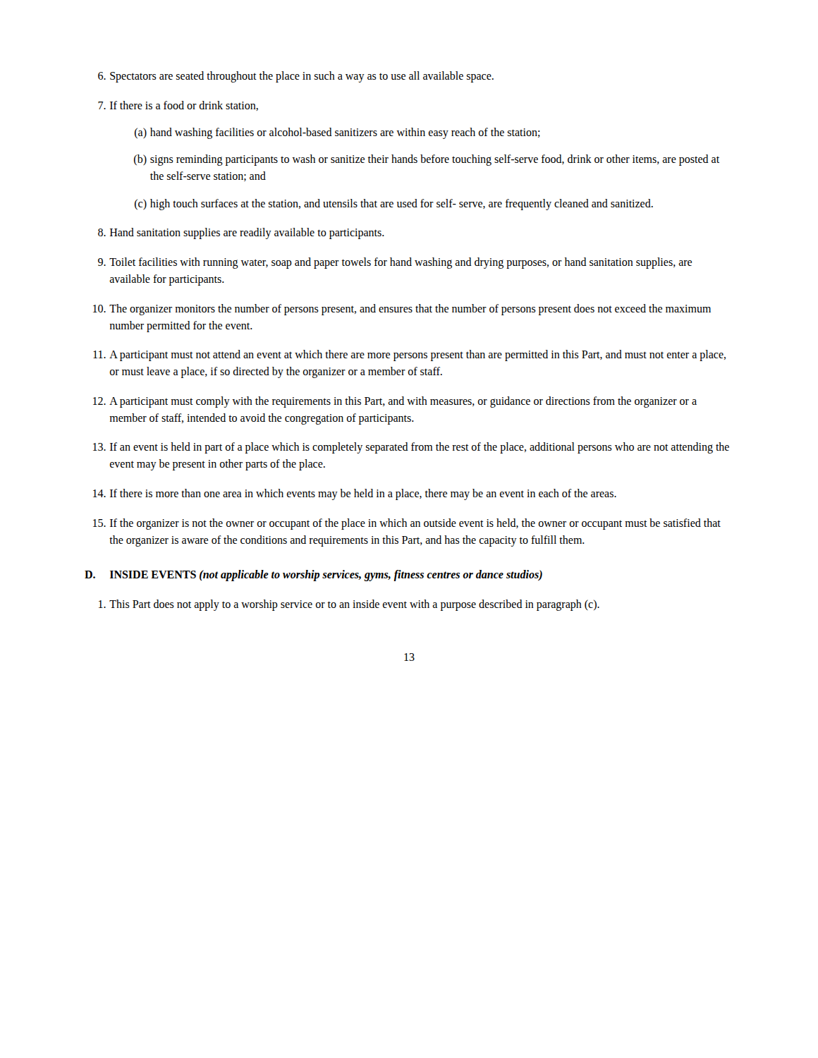6. Spectators are seated throughout the place in such a way as to use all available space.
7. If there is a food or drink station,
(a) hand washing facilities or alcohol-based sanitizers are within easy reach of the station;
(b) signs reminding participants to wash or sanitize their hands before touching self-serve food, drink or other items, are posted at the self-serve station; and
(c) high touch surfaces at the station, and utensils that are used for self- serve, are frequently cleaned and sanitized.
8. Hand sanitation supplies are readily available to participants.
9. Toilet facilities with running water, soap and paper towels for hand washing and drying purposes, or hand sanitation supplies, are available for participants.
10. The organizer monitors the number of persons present, and ensures that the number of persons present does not exceed the maximum number permitted for the event.
11. A participant must not attend an event at which there are more persons present than are permitted in this Part, and must not enter a place, or must leave a place, if so directed by the organizer or a member of staff.
12. A participant must comply with the requirements in this Part, and with measures, or guidance or directions from the organizer or a member of staff, intended to avoid the congregation of participants.
13. If an event is held in part of a place which is completely separated from the rest of the place, additional persons who are not attending the event may be present in other parts of the place.
14. If there is more than one area in which events may be held in a place, there may be an event in each of the areas.
15. If the organizer is not the owner or occupant of the place in which an outside event is held, the owner or occupant must be satisfied that the organizer is aware of the conditions and requirements in this Part, and has the capacity to fulfill them.
D. INSIDE EVENTS (not applicable to worship services, gyms, fitness centres or dance studios)
1. This Part does not apply to a worship service or to an inside event with a purpose described in paragraph (c).
13